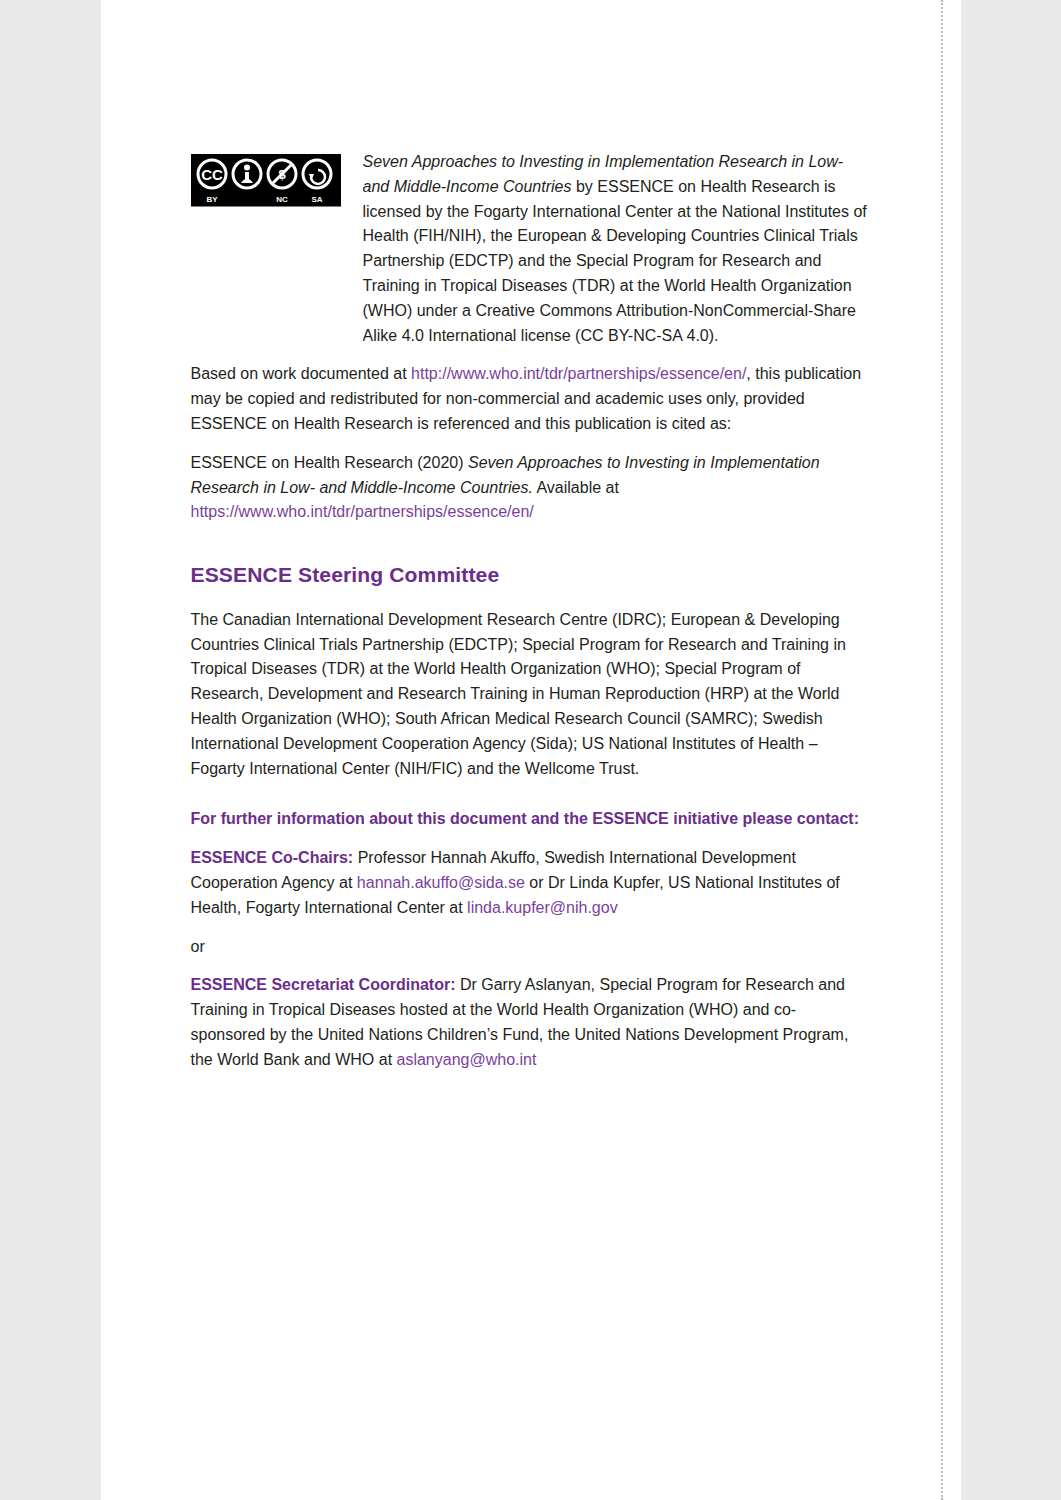CC $ BY NC SA
Seven Approaches to Investing in Implementation Research in Low- and Middle-Income Countries by ESSENCE on Health Research is licensed by the Fogarty International Center at the National Institutes of Health (FIH/NIH), the European & Developing Countries Clinical Trials Partnership (EDCTP) and the Special Program for Research and Training in Tropical Diseases (TDR) at the World Health Organization (WHO) under a Creative Commons Attribution-NonCommercial-Share Alike 4.0 International license (CC BY-NC-SA 4.0).
Based on work documented at http://www.who.int/tdr/partnerships/essence/en/, this publication may be copied and redistributed for non-commercial and academic uses only, provided ESSENCE on Health Research is referenced and this publication is cited as:
ESSENCE on Health Research (2020) Seven Approaches to Investing in Implementation Research in Low- and Middle-Income Countries. Available at https://www.who.int/tdr/partnerships/essence/en/
ESSENCE Steering Committee
The Canadian International Development Research Centre (IDRC); European & Developing Countries Clinical Trials Partnership (EDCTP); Special Program for Research and Training in Tropical Diseases (TDR) at the World Health Organization (WHO); Special Program of Research, Development and Research Training in Human Reproduction (HRP) at the World Health Organization (WHO); South African Medical Research Council (SAMRC); Swedish International Development Cooperation Agency (Sida); US National Institutes of Health – Fogarty International Center (NIH/FIC) and the Wellcome Trust.
For further information about this document and the ESSENCE initiative please contact:
ESSENCE Co-Chairs: Professor Hannah Akuffo, Swedish International Development Cooperation Agency at hannah.akuffo@sida.se or Dr Linda Kupfer, US National Institutes of Health, Fogarty International Center at linda.kupfer@nih.gov
or
ESSENCE Secretariat Coordinator: Dr Garry Aslanyan, Special Program for Research and Training in Tropical Diseases hosted at the World Health Organization (WHO) and co-sponsored by the United Nations Children’s Fund, the United Nations Development Program, the World Bank and WHO at aslanyang@who.int